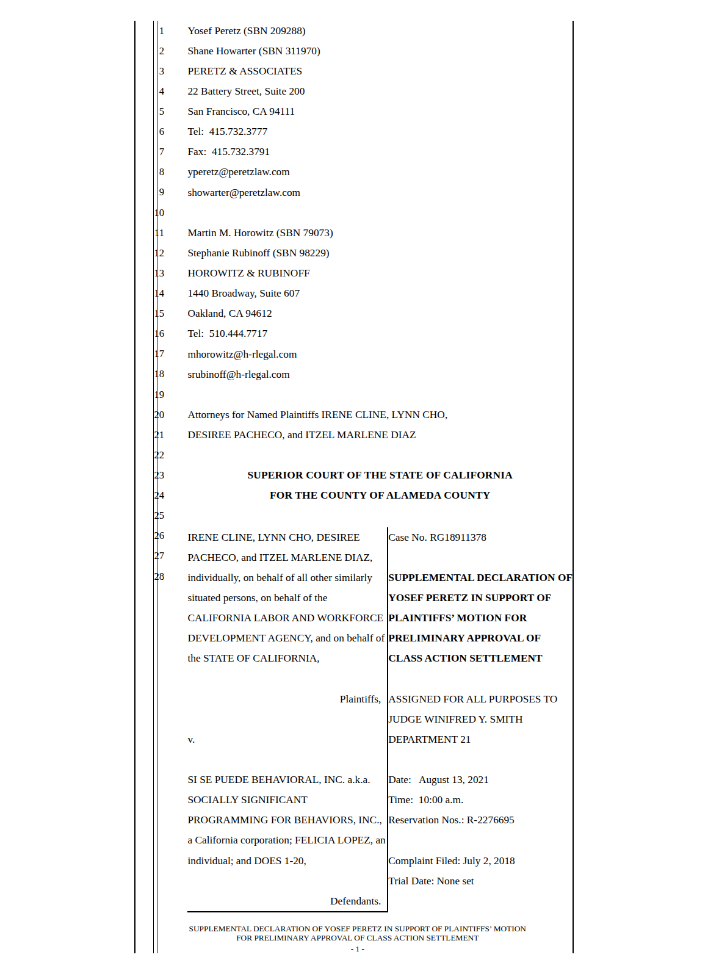1
2
3
4
5
6
7
8
9
10
11
12
13
14
15
16
17
18
19
20
21
22
23
24
25
26
27
28
Yosef Peretz (SBN 209288)
Shane Howarter (SBN 311970)
PERETZ & ASSOCIATES
22 Battery Street, Suite 200
San Francisco, CA 94111
Tel: 415.732.3777
Fax: 415.732.3791
yperetz@peretzlaw.com
showarter@peretzlaw.com
Martin M. Horowitz (SBN 79073)
Stephanie Rubinoff (SBN 98229)
HOROWITZ & RUBINOFF
1440 Broadway, Suite 607
Oakland, CA 94612
Tel: 510.444.7717
mhorowitz@h-rlegal.com
srubinoff@h-rlegal.com
Attorneys for Named Plaintiffs IRENE CLINE, LYNN CHO,
DESIREE PACHECO, and ITZEL MARLENE DIAZ
SUPERIOR COURT OF THE STATE OF CALIFORNIA
FOR THE COUNTY OF ALAMEDA COUNTY
| IRENE CLINE, LYNN CHO, DESIREE PACHECO, and ITZEL MARLENE DIAZ, individually, on behalf of all other similarly situated persons, on behalf of the CALIFORNIA LABOR AND WORKFORCE DEVELOPMENT AGENCY, and on behalf of the STATE OF CALIFORNIA, Plaintiffs, v. SI SE PUEDE BEHAVIORAL, INC. a.k.a. SOCIALLY SIGNIFICANT PROGRAMMING FOR BEHAVIORS, INC., a California corporation; FELICIA LOPEZ, an individual; and DOES 1-20, Defendants. | Case No. RG18911378 SUPPLEMENTAL DECLARATION OF YOSEF PERETZ IN SUPPORT OF PLAINTIFFS’ MOTION FOR PRELIMINARY APPROVAL OF CLASS ACTION SETTLEMENT ASSIGNED FOR ALL PURPOSES TO JUDGE WINIFRED Y. SMITH DEPARTMENT 21 Date: August 13, 2021 Time: 10:00 a.m. Reservation Nos.: R-2276695 Complaint Filed: July 2, 2018 Trial Date: None set |
SUPPLEMENTAL DECLARATION OF YOSEF PERETZ IN SUPPORT OF PLAINTIFFS’ MOTION
FOR PRELIMINARY APPROVAL OF CLASS ACTION SETTLEMENT
- 1 -